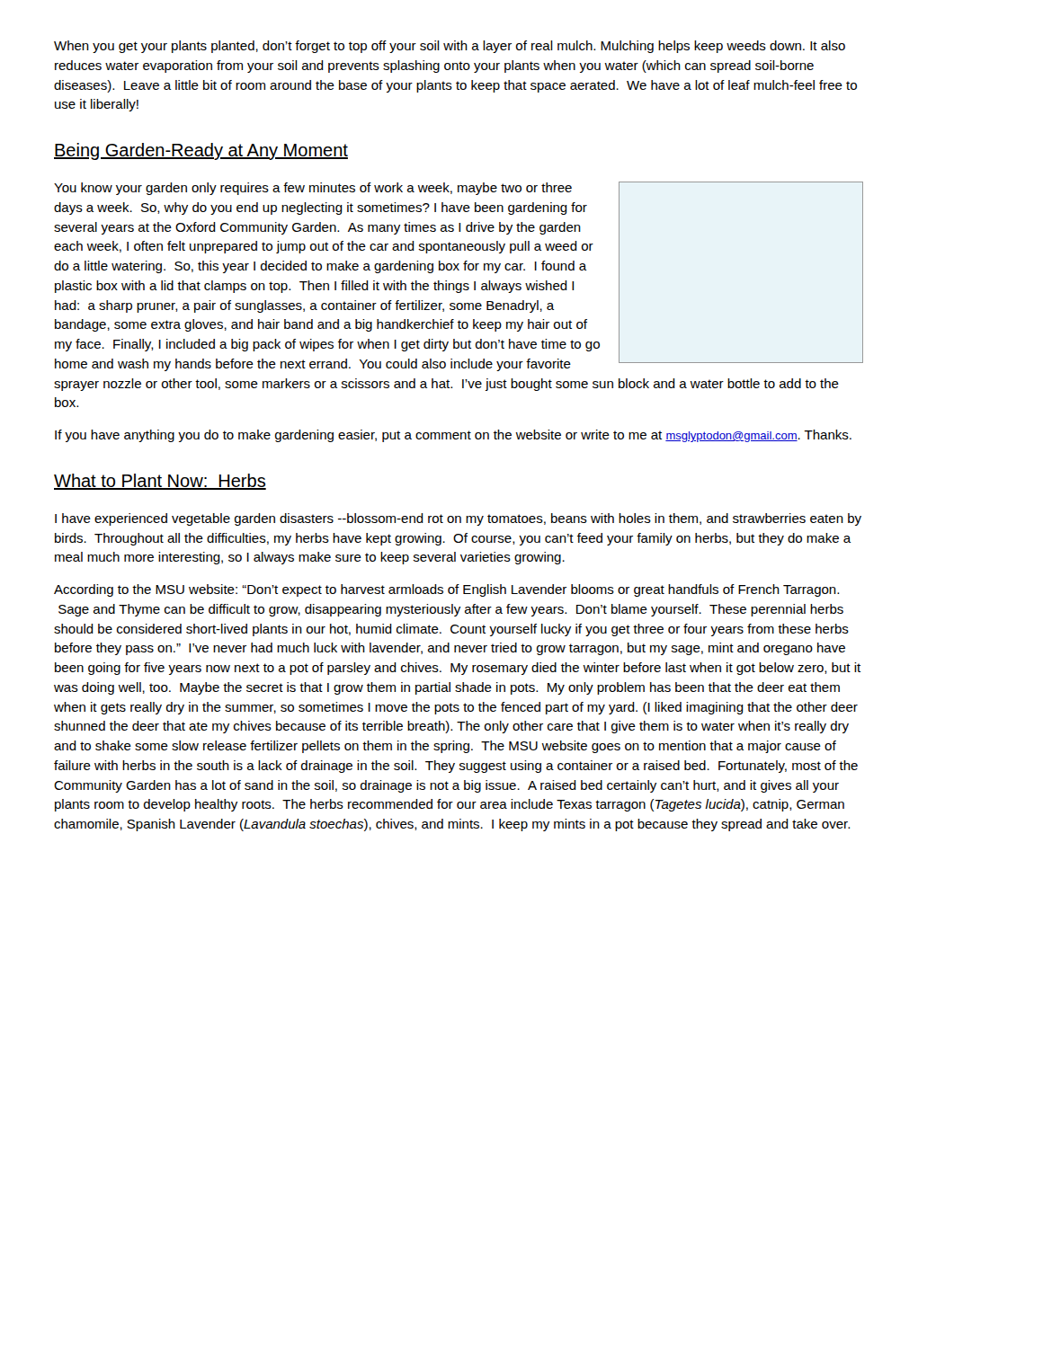When you get your plants planted, don’t forget to top off your soil with a layer of real mulch. Mulching helps keep weeds down. It also reduces water evaporation from your soil and prevents splashing onto your plants when you water (which can spread soil-borne diseases). Leave a little bit of room around the base of your plants to keep that space aerated. We have a lot of leaf mulch-feel free to use it liberally!
Being Garden-Ready at Any Moment
You know your garden only requires a few minutes of work a week, maybe two or three days a week. So, why do you end up neglecting it sometimes? I have been gardening for several years at the Oxford Community Garden. As many times as I drive by the garden each week, I often felt unprepared to jump out of the car and spontaneously pull a weed or do a little watering. So, this year I decided to make a gardening box for my car. I found a plastic box with a lid that clamps on top. Then I filled it with the things I always wished I had: a sharp pruner, a pair of sunglasses, a container of fertilizer, some Benadryl, a bandage, some extra gloves, and hair band and a big handkerchief to keep my hair out of my face. Finally, I included a big pack of wipes for when I get dirty but don’t have time to go home and wash my hands before the next errand. You could also include your favorite sprayer nozzle or other tool, some markers or a scissors and a hat. I’ve just bought some sun block and a water bottle to add to the box.
If you have anything you do to make gardening easier, put a comment on the website or write to me at msglyptodon@gmail.com. Thanks.
What to Plant Now: Herbs
I have experienced vegetable garden disasters --blossom-end rot on my tomatoes, beans with holes in them, and strawberries eaten by birds. Throughout all the difficulties, my herbs have kept growing. Of course, you can’t feed your family on herbs, but they do make a meal much more interesting, so I always make sure to keep several varieties growing.
According to the MSU website: “Don’t expect to harvest armloads of English Lavender blooms or great handfuls of French Tarragon. Sage and Thyme can be difficult to grow, disappearing mysteriously after a few years. Don’t blame yourself. These perennial herbs should be considered short-lived plants in our hot, humid climate. Count yourself lucky if you get three or four years from these herbs before they pass on.” I’ve never had much luck with lavender, and never tried to grow tarragon, but my sage, mint and oregano have been going for five years now next to a pot of parsley and chives. My rosemary died the winter before last when it got below zero, but it was doing well, too. Maybe the secret is that I grow them in partial shade in pots. My only problem has been that the deer eat them when it gets really dry in the summer, so sometimes I move the pots to the fenced part of my yard. (I liked imagining that the other deer shunned the deer that ate my chives because of its terrible breath). The only other care that I give them is to water when it’s really dry and to shake some slow release fertilizer pellets on them in the spring. The MSU website goes on to mention that a major cause of failure with herbs in the south is a lack of drainage in the soil. They suggest using a container or a raised bed. Fortunately, most of the Community Garden has a lot of sand in the soil, so drainage is not a big issue. A raised bed certainly can’t hurt, and it gives all your plants room to develop healthy roots. The herbs recommended for our area include Texas tarragon (Tagetes lucida), catnip, German chamomile, Spanish Lavender (Lavandula stoechas), chives, and mints. I keep my mints in a pot because they spread and take over.